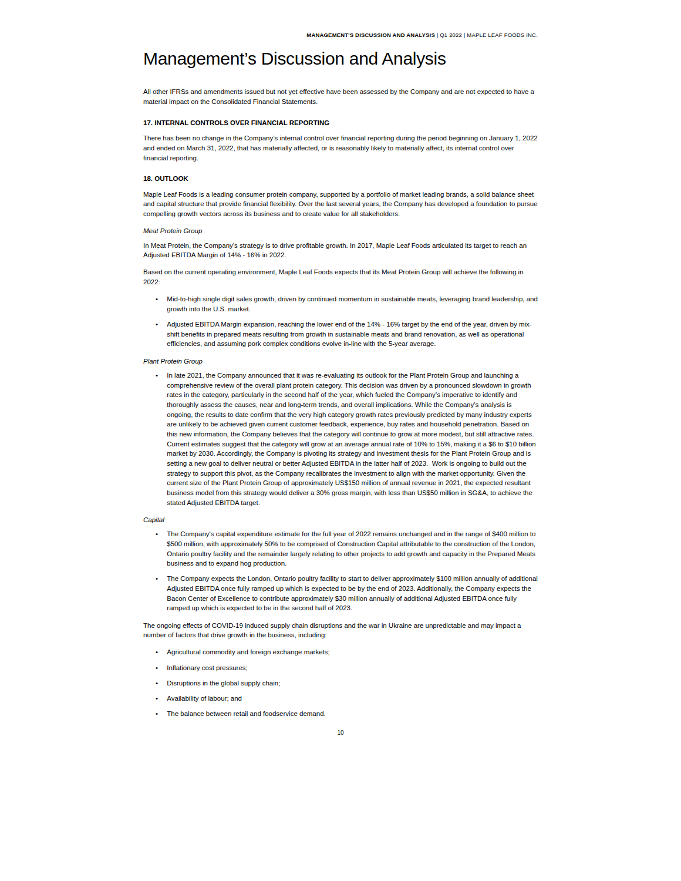MANAGEMENT'S DISCUSSION AND ANALYSIS | Q1 2022 | MAPLE LEAF FOODS INC.
Management’s Discussion and Analysis
All other IFRSs and amendments issued but not yet effective have been assessed by the Company and are not expected to have a material impact on the Consolidated Financial Statements.
17. INTERNAL CONTROLS OVER FINANCIAL REPORTING
There has been no change in the Company’s internal control over financial reporting during the period beginning on January 1, 2022 and ended on March 31, 2022, that has materially affected, or is reasonably likely to materially affect, its internal control over financial reporting.
18. OUTLOOK
Maple Leaf Foods is a leading consumer protein company, supported by a portfolio of market leading brands, a solid balance sheet and capital structure that provide financial flexibility. Over the last several years, the Company has developed a foundation to pursue compelling growth vectors across its business and to create value for all stakeholders.
Meat Protein Group
In Meat Protein, the Company’s strategy is to drive profitable growth. In 2017, Maple Leaf Foods articulated its target to reach an Adjusted EBITDA Margin of 14% - 16% in 2022.
Based on the current operating environment, Maple Leaf Foods expects that its Meat Protein Group will achieve the following in 2022:
Mid-to-high single digit sales growth, driven by continued momentum in sustainable meats, leveraging brand leadership, and growth into the U.S. market.
Adjusted EBITDA Margin expansion, reaching the lower end of the 14% - 16% target by the end of the year, driven by mix-shift benefits in prepared meats resulting from growth in sustainable meats and brand renovation, as well as operational efficiencies, and assuming pork complex conditions evolve in-line with the 5-year average.
Plant Protein Group
In late 2021, the Company announced that it was re-evaluating its outlook for the Plant Protein Group and launching a comprehensive review of the overall plant protein category. This decision was driven by a pronounced slowdown in growth rates in the category, particularly in the second half of the year, which fueled the Company’s imperative to identify and thoroughly assess the causes, near and long-term trends, and overall implications. While the Company’s analysis is ongoing, the results to date confirm that the very high category growth rates previously predicted by many industry experts are unlikely to be achieved given current customer feedback, experience, buy rates and household penetration. Based on this new information, the Company believes that the category will continue to grow at more modest, but still attractive rates. Current estimates suggest that the category will grow at an average annual rate of 10% to 15%, making it a $6 to $10 billion market by 2030. Accordingly, the Company is pivoting its strategy and investment thesis for the Plant Protein Group and is setting a new goal to deliver neutral or better Adjusted EBITDA in the latter half of 2023. Work is ongoing to build out the strategy to support this pivot, as the Company recalibrates the investment to align with the market opportunity. Given the current size of the Plant Protein Group of approximately US$150 million of annual revenue in 2021, the expected resultant business model from this strategy would deliver a 30% gross margin, with less than US$50 million in SG&A, to achieve the stated Adjusted EBITDA target.
Capital
The Company's capital expenditure estimate for the full year of 2022 remains unchanged and in the range of $400 million to $500 million, with approximately 50% to be comprised of Construction Capital attributable to the construction of the London, Ontario poultry facility and the remainder largely relating to other projects to add growth and capacity in the Prepared Meats business and to expand hog production.
The Company expects the London, Ontario poultry facility to start to deliver approximately $100 million annually of additional Adjusted EBITDA once fully ramped up which is expected to be by the end of 2023. Additionally, the Company expects the Bacon Center of Excellence to contribute approximately $30 million annually of additional Adjusted EBITDA once fully ramped up which is expected to be in the second half of 2023.
The ongoing effects of COVID-19 induced supply chain disruptions and the war in Ukraine are unpredictable and may impact a number of factors that drive growth in the business, including:
Agricultural commodity and foreign exchange markets;
Inflationary cost pressures;
Disruptions in the global supply chain;
Availability of labour; and
The balance between retail and foodservice demand.
10